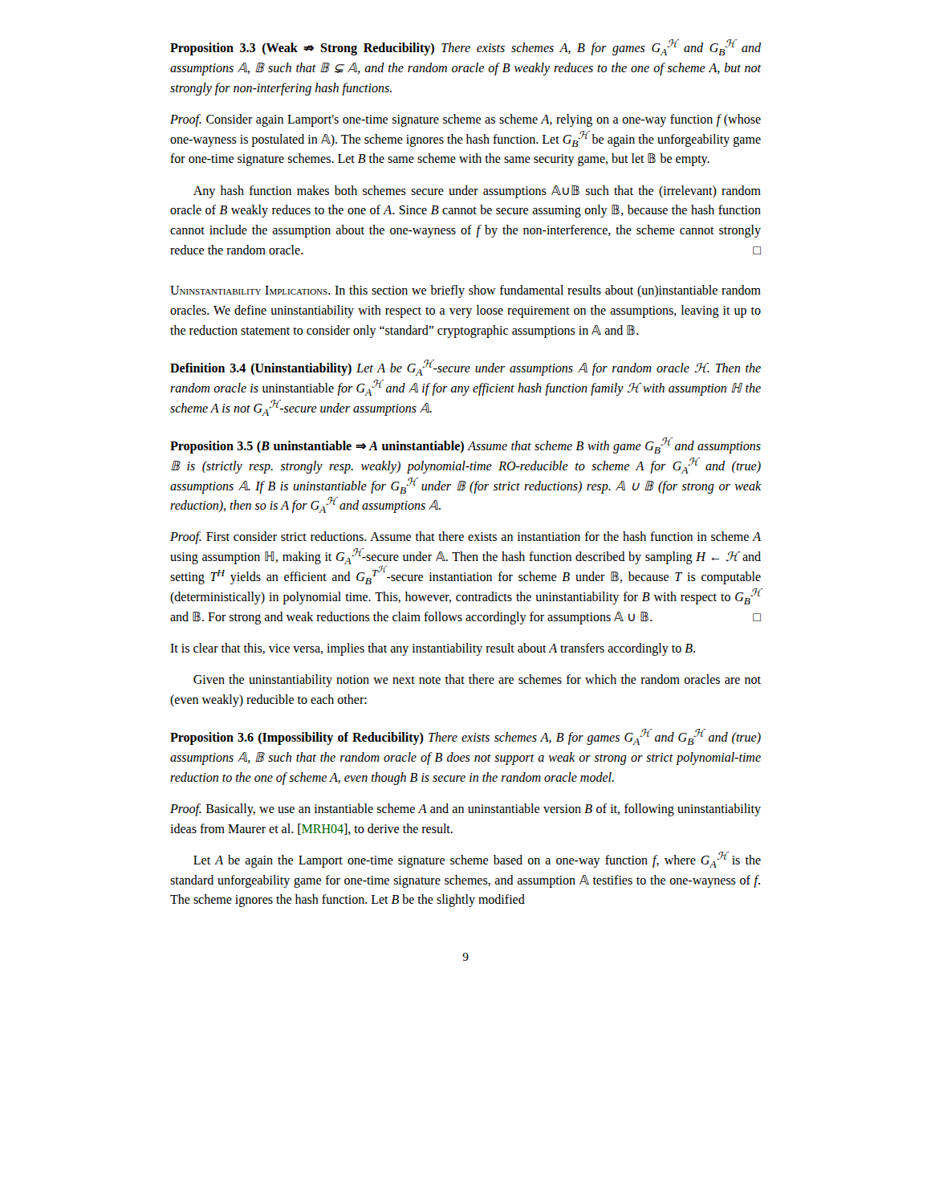Proposition 3.3 (Weak ⇏ Strong Reducibility) There exists schemes A, B for games GAℋ and GBℋ and assumptions 𝔸, 𝔹 such that 𝔹 ⊊ 𝔸, and the random oracle of B weakly reduces to the one of scheme A, but not strongly for non-interfering hash functions.
Proof. Consider again Lamport's one-time signature scheme as scheme A, relying on a one-way function f (whose one-wayness is postulated in 𝔸). The scheme ignores the hash function. Let GBℋ be again the unforgeability game for one-time signature schemes. Let B the same scheme with the same security game, but let 𝔹 be empty.
Any hash function makes both schemes secure under assumptions 𝔸∪𝔹 such that the (irrelevant) random oracle of B weakly reduces to the one of A. Since B cannot be secure assuming only 𝔹, because the hash function cannot include the assumption about the one-wayness of f by the non-interference, the scheme cannot strongly reduce the random oracle. □
Uninstantiability Implications. In this section we briefly show fundamental results about (un)instantiable random oracles. We define uninstantiability with respect to a very loose requirement on the assumptions, leaving it up to the reduction statement to consider only “standard” cryptographic assumptions in 𝔸 and 𝔹.
Definition 3.4 (Uninstantiability) Let A be GAℋ-secure under assumptions 𝔸 for random oracle ℋ. Then the random oracle is uninstantiable for GAℋ and 𝔸 if for any efficient hash function family ℋ with assumption ℍ the scheme A is not GAℋ-secure under assumptions 𝔸.
Proposition 3.5 (B uninstantiable ⇒ A uninstantiable) Assume that scheme B with game GBℋ and assumptions 𝔹 is (strictly resp. strongly resp. weakly) polynomial-time RO-reducible to scheme A for GAℋ and (true) assumptions 𝔸. If B is uninstantiable for GBℋ under 𝔹 (for strict reductions) resp. 𝔸 ∪ 𝔹 (for strong or weak reduction), then so is A for GAℋ and assumptions 𝔸.
Proof. First consider strict reductions. Assume that there exists an instantiation for the hash function in scheme A using assumption ℍ, making it GAℋ-secure under 𝔸. Then the hash function described by sampling H ← ℋ and setting TH yields an efficient and GBTℋ-secure instantiation for scheme B under 𝔹, because T is computable (deterministically) in polynomial time. This, however, contradicts the uninstantiability for B with respect to GBℋ and 𝔹. For strong and weak reductions the claim follows accordingly for assumptions 𝔸 ∪ 𝔹. □
It is clear that this, vice versa, implies that any instantiability result about A transfers accordingly to B.
Given the uninstantiability notion we next note that there are schemes for which the random oracles are not (even weakly) reducible to each other:
Proposition 3.6 (Impossibility of Reducibility) There exists schemes A, B for games GAℋ and GBℋ and (true) assumptions 𝔸, 𝔹 such that the random oracle of B does not support a weak or strong or strict polynomial-time reduction to the one of scheme A, even though B is secure in the random oracle model.
Proof. Basically, we use an instantiable scheme A and an uninstantiable version B of it, following uninstantiability ideas from Maurer et al. [MRH04], to derive the result.
Let A be again the Lamport one-time signature scheme based on a one-way function f, where GAℋ is the standard unforgeability game for one-time signature schemes, and assumption 𝔸 testifies to the one-wayness of f. The scheme ignores the hash function. Let B be the slightly modified
9